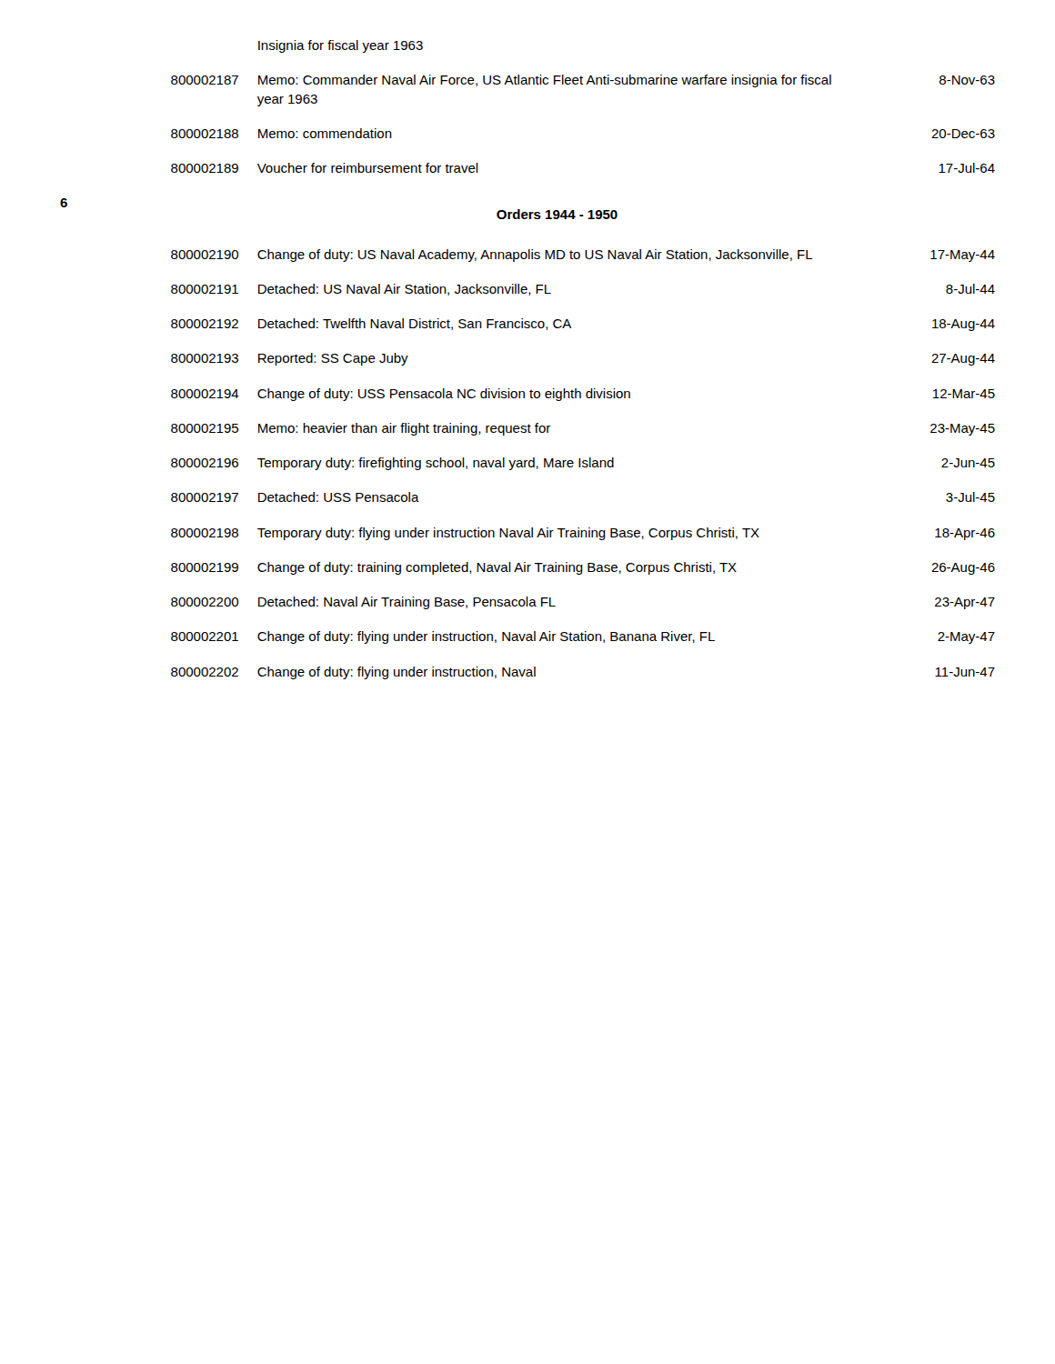| | | Insignia for fiscal year 1963 | |
| | 800002187 | Memo: Commander Naval Air Force, US Atlantic Fleet Anti-submarine warfare insignia for fiscal year 1963 | 8-Nov-63 |
| | 800002188 | Memo: commendation | 20-Dec-63 |
| | 800002189 | Voucher for reimbursement for travel | 17-Jul-64 |
| 6 | Orders 1944 - 1950 |
| | 800002190 | Change of duty: US Naval Academy, Annapolis MD to US Naval Air Station, Jacksonville, FL | 17-May-44 |
| | 800002191 | Detached: US Naval Air Station, Jacksonville, FL | 8-Jul-44 |
| | 800002192 | Detached: Twelfth Naval District, San Francisco, CA | 18-Aug-44 |
| | 800002193 | Reported: SS Cape Juby | 27-Aug-44 |
| | 800002194 | Change of duty: USS Pensacola NC division to eighth division | 12-Mar-45 |
| | 800002195 | Memo: heavier than air flight training, request for | 23-May-45 |
| | 800002196 | Temporary duty: firefighting school, naval yard, Mare Island | 2-Jun-45 |
| | 800002197 | Detached: USS Pensacola | 3-Jul-45 |
| | 800002198 | Temporary duty: flying under instruction Naval Air Training Base, Corpus Christi, TX | 18-Apr-46 |
| | 800002199 | Change of duty: training completed, Naval Air Training Base, Corpus Christi, TX | 26-Aug-46 |
| | 800002200 | Detached: Naval Air Training Base, Pensacola FL | 23-Apr-47 |
| | 800002201 | Change of duty: flying under instruction, Naval Air Station, Banana River, FL | 2-May-47 |
| | 800002202 | Change of duty: flying under instruction, Naval | 11-Jun-47 |